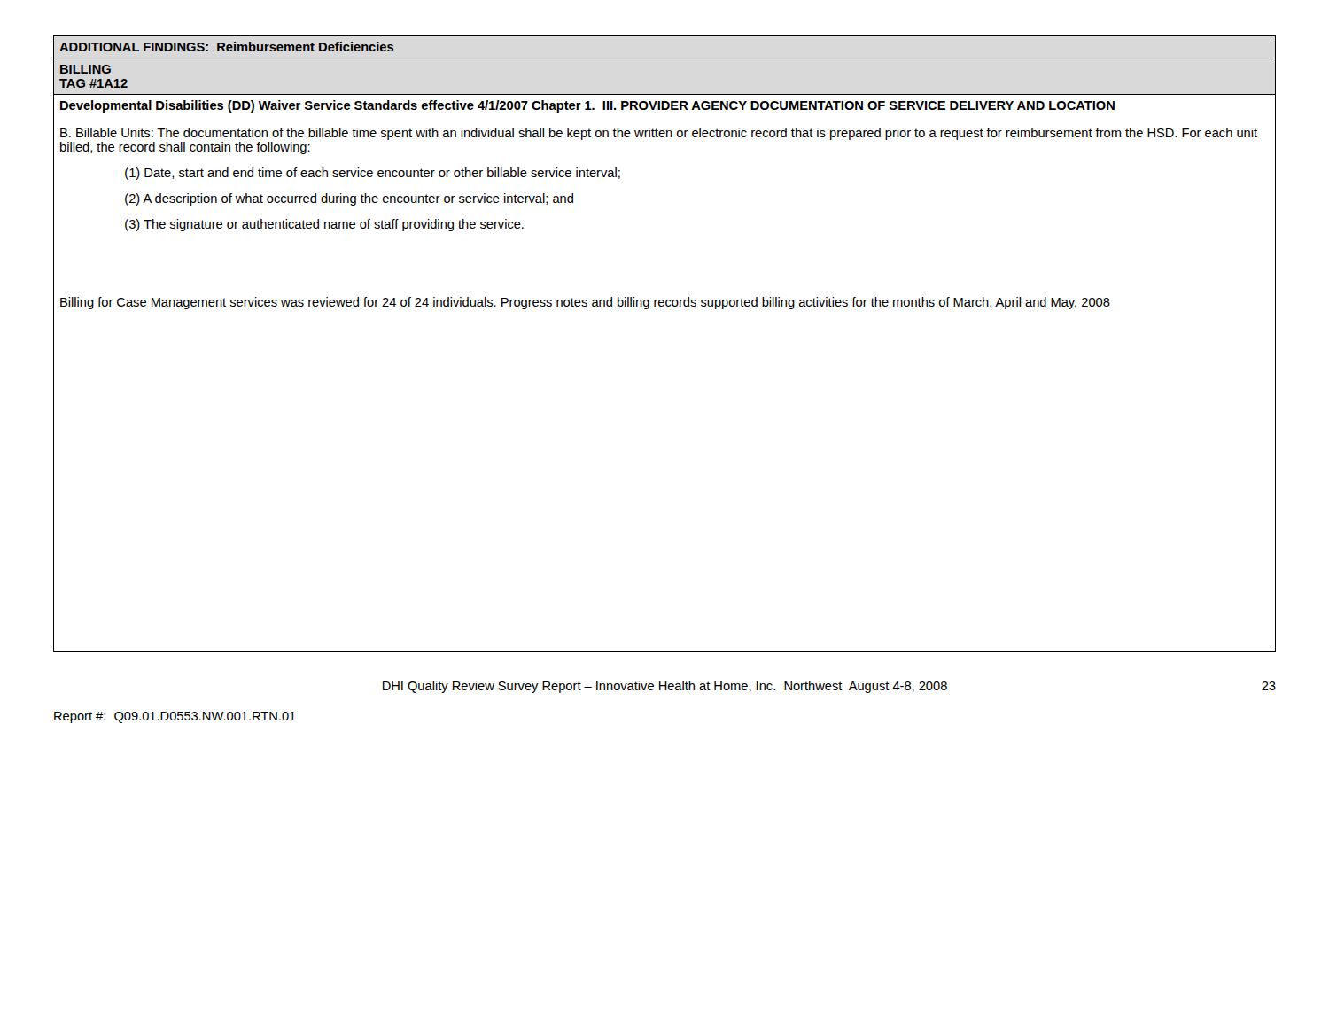| ADDITIONAL FINDINGS: Reimbursement Deficiencies |
| BILLING TAG #1A12 |
| Developmental Disabilities (DD) Waiver Service Standards effective 4/1/2007 Chapter 1. III. PROVIDER AGENCY DOCUMENTATION OF SERVICE DELIVERY AND LOCATION B. Billable Units: The documentation of the billable time spent with an individual shall be kept on the written or electronic record that is prepared prior to a request for reimbursement from the HSD. For each unit billed, the record shall contain the following: (1) Date, start and end time of each service encounter or other billable service interval; (2) A description of what occurred during the encounter or service interval; and (3) The signature or authenticated name of staff providing the service. Billing for Case Management services was reviewed for 24 of 24 individuals. Progress notes and billing records supported billing activities for the months of March, April and May, 2008 |
DHI Quality Review Survey Report – Innovative Health at Home, Inc. Northwest August 4-8, 2008
23
Report #: Q09.01.D0553.NW.001.RTN.01